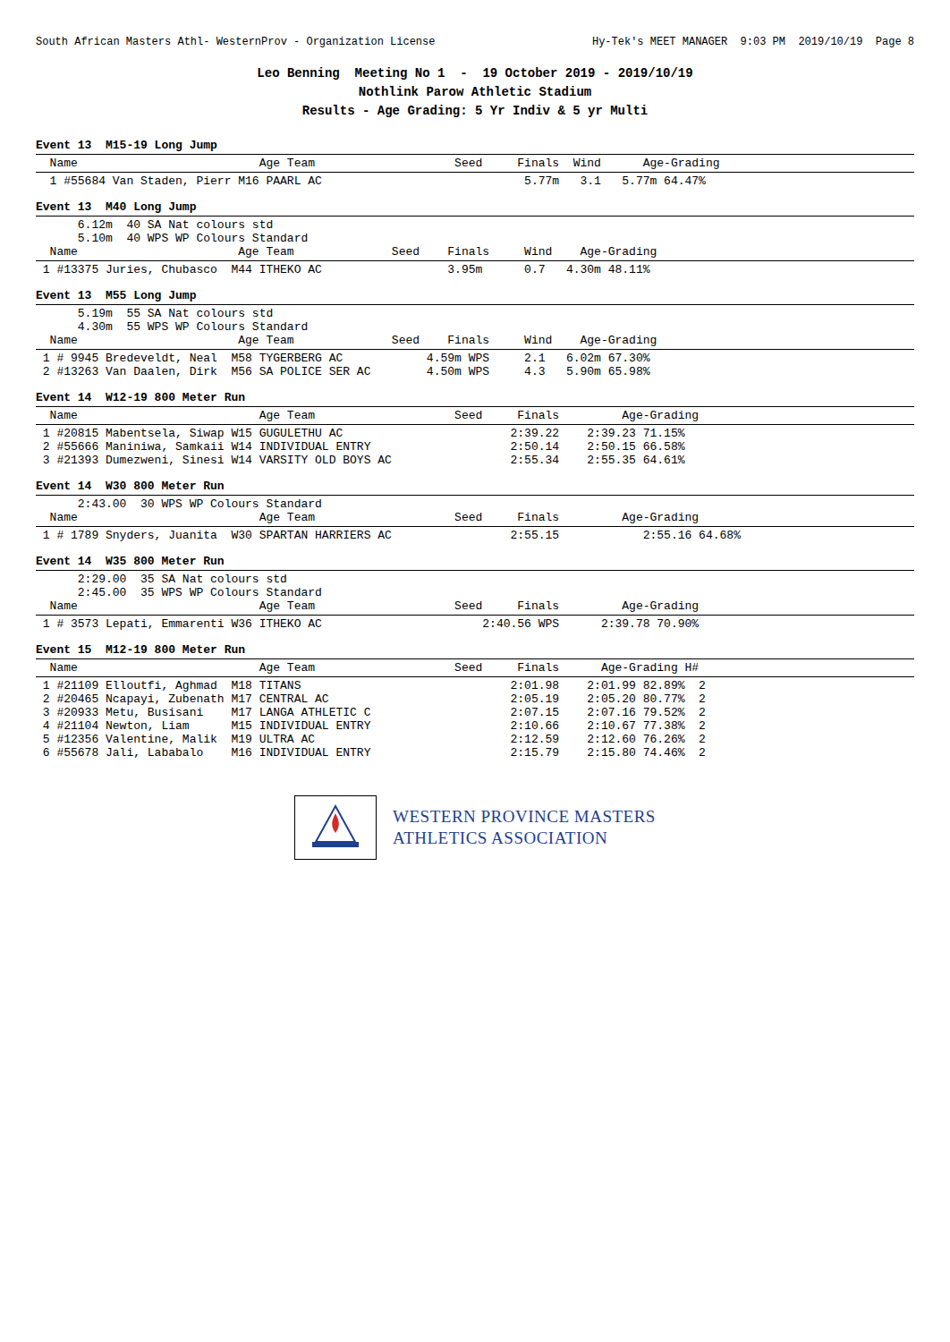South African Masters Athl- WesternProv - Organization License
Hy-Tek's MEET MANAGER 9:03 PM 2019/10/19 Page 8
Leo Benning Meeting No 1 - 19 October 2019 - 2019/10/19
Nothlink Parow Athletic Stadium
Results - Age Grading: 5 Yr Indiv & 5 yr Multi
Event 13 M15-19 Long Jump
  Name                          Age Team                    Seed     Finals  Wind      Age-Grading
  1 #55684 Van Staden, Pierr M16 PAARL AC                             5.77m   3.1   5.77m 64.47%
Event 13 M40 Long Jump
      6.12m  40 SA Nat colours std
      5.10m  40 WPS WP Colours Standard
  Name                       Age Team              Seed    Finals     Wind    Age-Grading
 1 #13375 Juries, Chubasco  M44 ITHEKO AC                  3.95m      0.7   4.30m 48.11%
Event 13 M55 Long Jump
      5.19m  55 SA Nat colours std
      4.30m  55 WPS WP Colours Standard
  Name                       Age Team              Seed    Finals     Wind    Age-Grading
 1 # 9945 Bredeveldt, Neal  M58 TYGERBERG AC            4.59m WPS     2.1   6.02m 67.30%
 2 #13263 Van Daalen, Dirk  M56 SA POLICE SER AC        4.50m WPS     4.3   5.90m 65.98%
Event 14 W12-19 800 Meter Run
  Name                          Age Team                    Seed     Finals         Age-Grading
 1 #20815 Mabentsela, Siwap W15 GUGULETHU AC                        2:39.22    2:39.23 71.15%
 2 #55666 Maniniwa, Samkaii W14 INDIVIDUAL ENTRY                    2:50.14    2:50.15 66.58%
 3 #21393 Dumezweni, Sinesi W14 VARSITY OLD BOYS AC                 2:55.34    2:55.35 64.61%
Event 14 W30 800 Meter Run
      2:43.00  30 WPS WP Colours Standard
  Name                          Age Team                    Seed     Finals         Age-Grading
 1 # 1789 Snyders, Juanita  W30 SPARTAN HARRIERS AC                 2:55.15            2:55.16 64.68%
Event 14 W35 800 Meter Run
      2:29.00  35 SA Nat colours std
      2:45.00  35 WPS WP Colours Standard
  Name                          Age Team                    Seed     Finals         Age-Grading
 1 # 3573 Lepati, Emmarenti W36 ITHEKO AC                       2:40.56 WPS      2:39.78 70.90%
Event 15 M12-19 800 Meter Run
  Name                          Age Team                    Seed     Finals      Age-Grading H#
 1 #21109 Elloutfi, Aghmad  M18 TITANS                              2:01.98    2:01.99 82.89%  2
 2 #20465 Ncapayi, Zubenath M17 CENTRAL AC                          2:05.19    2:05.20 80.77%  2
 3 #20933 Metu, Busisani    M17 LANGA ATHLETIC C                    2:07.15    2:07.16 79.52%  2
 4 #21104 Newton, Liam      M15 INDIVIDUAL ENTRY                    2:10.66    2:10.67 77.38%  2
 5 #12356 Valentine, Malik  M19 ULTRA AC                            2:12.59    2:12.60 76.26%  2
 6 #55678 Jali, Lababalo    M16 INDIVIDUAL ENTRY                    2:15.79    2:15.80 74.46%  2
WESTERN PROVINCE MASTERS
ATHLETICS ASSOCIATION